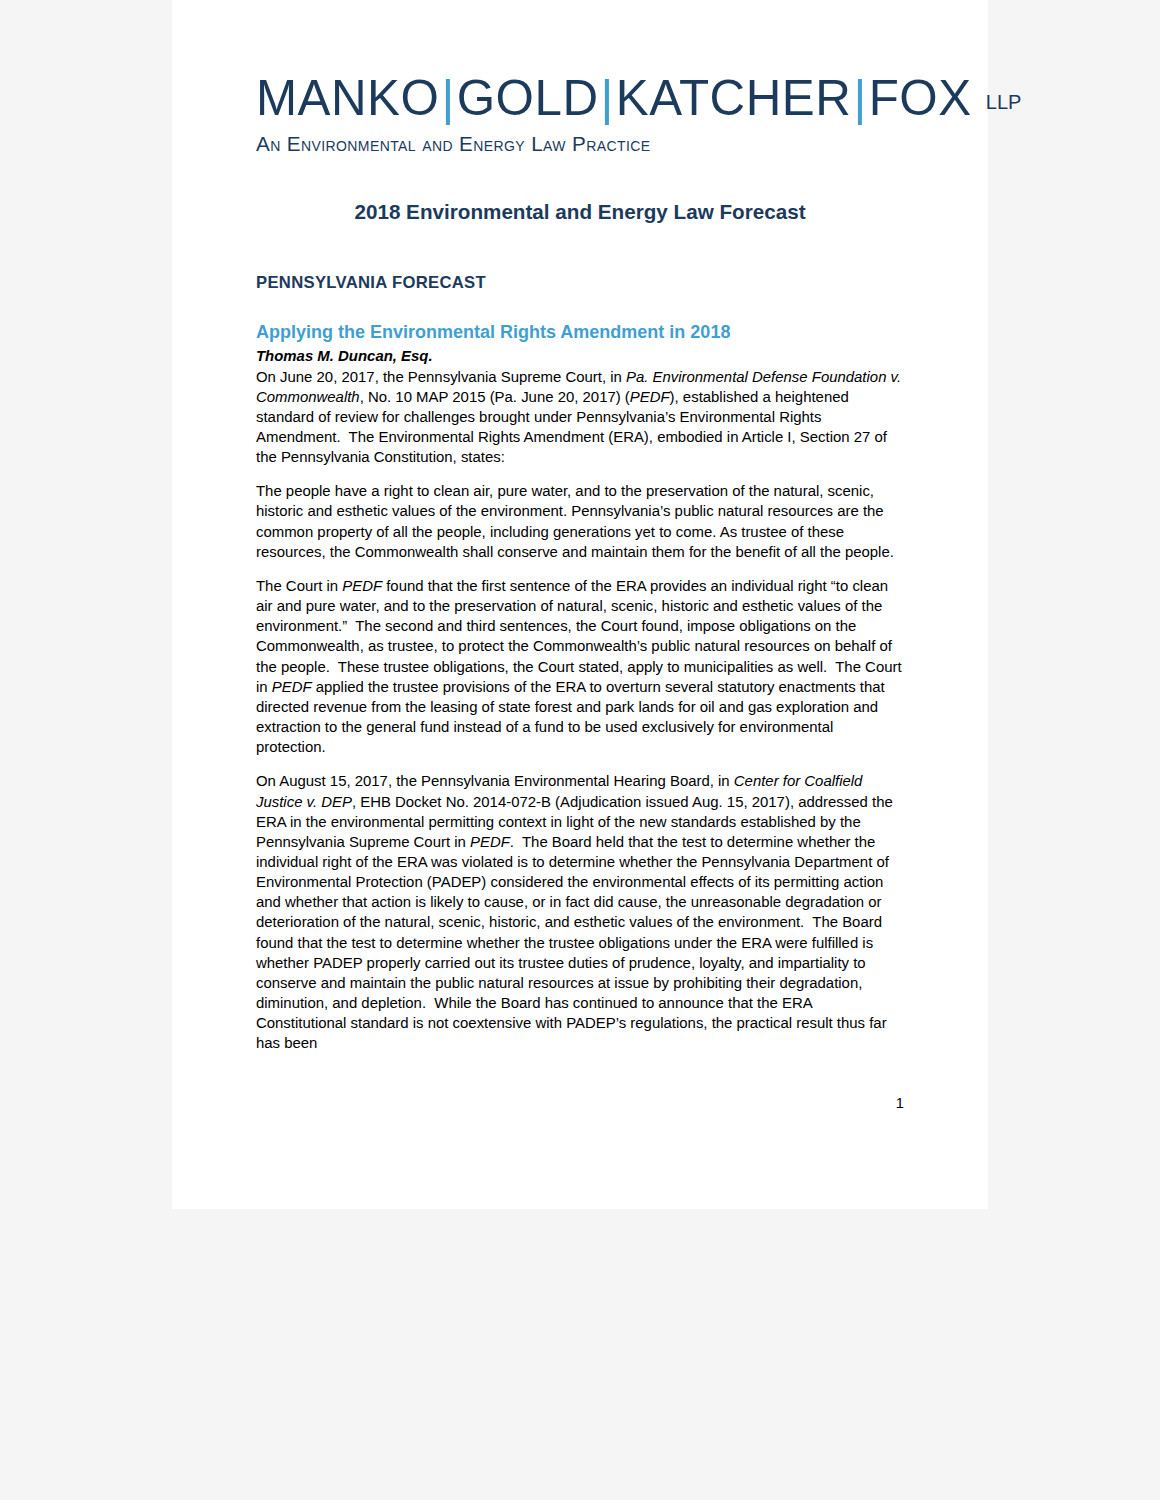MANKO|GOLD|KATCHER|FOX LLP
An Environmental and Energy Law Practice
2018 Environmental and Energy Law Forecast
Pennsylvania Forecast
Applying the Environmental Rights Amendment in 2018
Thomas M. Duncan, Esq.
On June 20, 2017, the Pennsylvania Supreme Court, in Pa. Environmental Defense Foundation v. Commonwealth, No. 10 MAP 2015 (Pa. June 20, 2017) (PEDF), established a heightened standard of review for challenges brought under Pennsylvania’s Environmental Rights Amendment. The Environmental Rights Amendment (ERA), embodied in Article I, Section 27 of the Pennsylvania Constitution, states:
The people have a right to clean air, pure water, and to the preservation of the natural, scenic, historic and esthetic values of the environment. Pennsylvania’s public natural resources are the common property of all the people, including generations yet to come. As trustee of these resources, the Commonwealth shall conserve and maintain them for the benefit of all the people.
The Court in PEDF found that the first sentence of the ERA provides an individual right “to clean air and pure water, and to the preservation of natural, scenic, historic and esthetic values of the environment.” The second and third sentences, the Court found, impose obligations on the Commonwealth, as trustee, to protect the Commonwealth’s public natural resources on behalf of the people. These trustee obligations, the Court stated, apply to municipalities as well. The Court in PEDF applied the trustee provisions of the ERA to overturn several statutory enactments that directed revenue from the leasing of state forest and park lands for oil and gas exploration and extraction to the general fund instead of a fund to be used exclusively for environmental protection.
On August 15, 2017, the Pennsylvania Environmental Hearing Board, in Center for Coalfield Justice v. DEP, EHB Docket No. 2014-072-B (Adjudication issued Aug. 15, 2017), addressed the ERA in the environmental permitting context in light of the new standards established by the Pennsylvania Supreme Court in PEDF. The Board held that the test to determine whether the individual right of the ERA was violated is to determine whether the Pennsylvania Department of Environmental Protection (PADEP) considered the environmental effects of its permitting action and whether that action is likely to cause, or in fact did cause, the unreasonable degradation or deterioration of the natural, scenic, historic, and esthetic values of the environment. The Board found that the test to determine whether the trustee obligations under the ERA were fulfilled is whether PADEP properly carried out its trustee duties of prudence, loyalty, and impartiality to conserve and maintain the public natural resources at issue by prohibiting their degradation, diminution, and depletion. While the Board has continued to announce that the ERA Constitutional standard is not coextensive with PADEP’s regulations, the practical result thus far has been
1